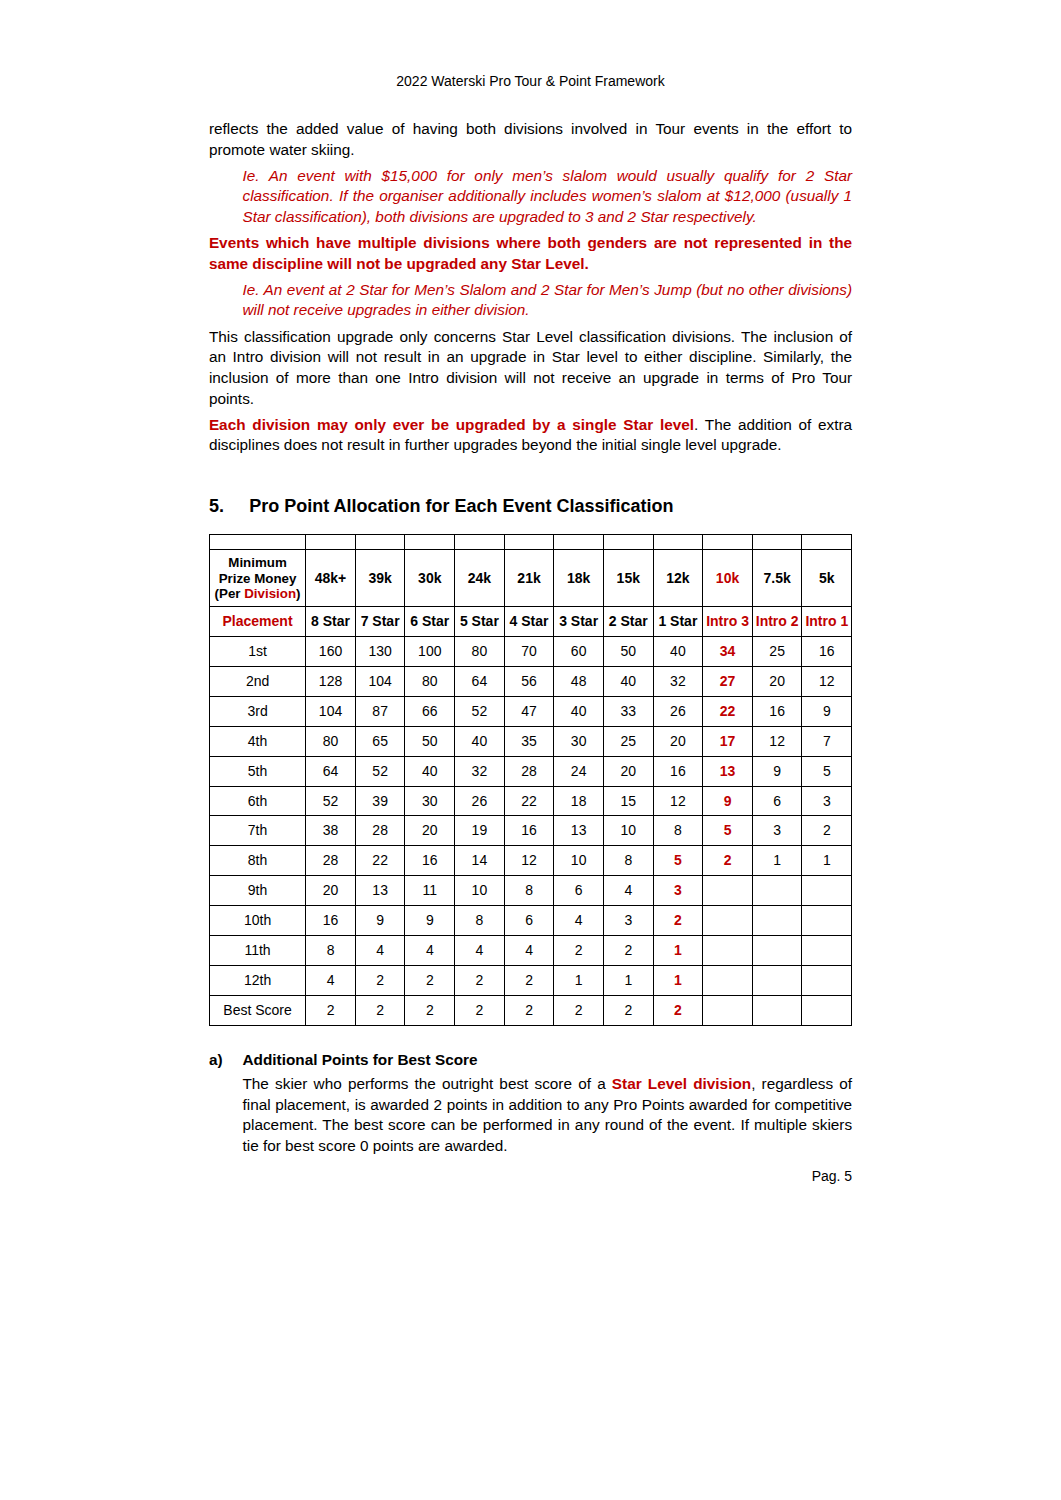2022 Waterski Pro Tour & Point Framework
reflects the added value of having both divisions involved in Tour events in the effort to promote water skiing.
Ie. An event with $15,000 for only men’s slalom would usually qualify for 2 Star classification. If the organiser additionally includes women’s slalom at $12,000 (usually 1 Star classification), both divisions are upgraded to 3 and 2 Star respectively.
Events which have multiple divisions where both genders are not represented in the same discipline will not be upgraded any Star Level.
Ie. An event at 2 Star for Men’s Slalom and 2 Star for Men’s Jump (but no other divisions) will not receive upgrades in either division.
This classification upgrade only concerns Star Level classification divisions. The inclusion of an Intro division will not result in an upgrade in Star level to either discipline. Similarly, the inclusion of more than one Intro division will not receive an upgrade in terms of Pro Tour points.
Each division may only ever be upgraded by a single Star level. The addition of extra disciplines does not result in further upgrades beyond the initial single level upgrade.
5. Pro Point Allocation for Each Event Classification
| Minimum Prize Money (Per Division ) | 48k+ | 39k | 30k | 24k | 21k | 18k | 15k | 12k | 10k | 7.5k | 5k |
| Placement | 8 Star | 7 Star | 6 Star | 5 Star | 4 Star | 3 Star | 2 Star | 1 Star | Intro 3 | Intro 2 | Intro 1 |
| 1st | 160 | 130 | 100 | 80 | 70 | 60 | 50 | 40 | 34 | 25 | 16 |
| 2nd | 128 | 104 | 80 | 64 | 56 | 48 | 40 | 32 | 27 | 20 | 12 |
| 3rd | 104 | 87 | 66 | 52 | 47 | 40 | 33 | 26 | 22 | 16 | 9 |
| 4th | 80 | 65 | 50 | 40 | 35 | 30 | 25 | 20 | 17 | 12 | 7 |
| 5th | 64 | 52 | 40 | 32 | 28 | 24 | 20 | 16 | 13 | 9 | 5 |
| 6th | 52 | 39 | 30 | 26 | 22 | 18 | 15 | 12 | 9 | 6 | 3 |
| 7th | 38 | 28 | 20 | 19 | 16 | 13 | 10 | 8 | 5 | 3 | 2 |
| 8th | 28 | 22 | 16 | 14 | 12 | 10 | 8 | 5 | 2 | 1 | 1 |
| 9th | 20 | 13 | 11 | 10 | 8 | 6 | 4 | 3 | | | |
| 10th | 16 | 9 | 9 | 8 | 6 | 4 | 3 | 2 | | | |
| 11th | 8 | 4 | 4 | 4 | 4 | 2 | 2 | 1 | | | |
| 12th | 4 | 2 | 2 | 2 | 2 | 1 | 1 | 1 | | | |
| Best Score | 2 | 2 | 2 | 2 | 2 | 2 | 2 | 2 | | | |
a)
Additional Points for Best Score
The skier who performs the outright best score of a Star Level division, regardless of final placement, is awarded 2 points in addition to any Pro Points awarded for competitive placement. The best score can be performed in any round of the event. If multiple skiers tie for best score 0 points are awarded.
Pag. 5